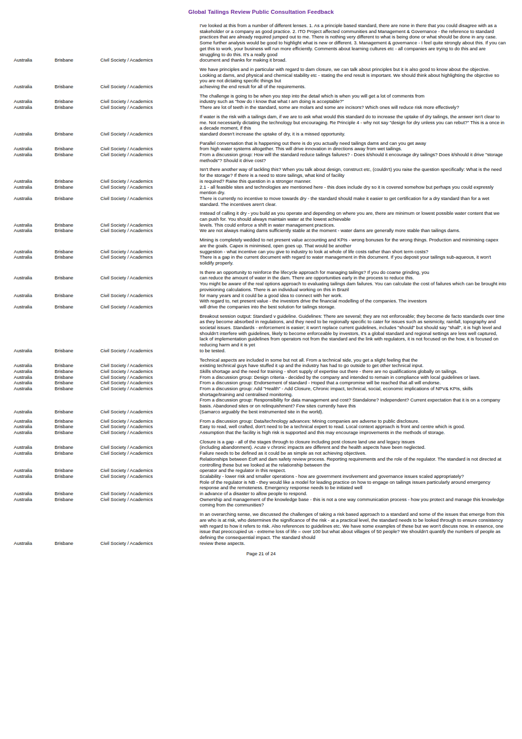Global Tailings Review Public Consultation Feedback
| | | | I've looked at this from a number of different lenses. 1. As a principle based standard, there are none in there that you could disagree with as a stakeholder or a company as good practice. 2. ITO Project affected communities and Management & Governance - the reference to standard practices that are already required jumped out to me. There is nothing very different to what is being done or what should be done in any case. Some further analysis would be good to highlight what is new or different. 3. Management & governance - I feel quite strongly about this. If you can get this to work, your business will run more efficiently. Comments about learning cultures etc - all companies are trying to do this and are struggling to do this. It's a really good |
| Australia | Brisbane | Civil Society / Academics | document and thanks for making it broad. |
| | | | We have principles and in particular with regard to dam closure, we can talk about principles but it is also good to know about the objective. Looking at dams, and physical and chemical stability etc - stating the end result is important. We should think about highlighting the objective so you are not dictating specific things but |
| Australia | Brisbane | Civil Society / Academics | achieving the end result for all of the requirements. |
| | | | The challenge is going to be when you step into the detail which is when you will get a lot of comments from |
| Australia | Brisbane | Civil Society / Academics | industry such as "how do I know that what I am doing is acceptable?" |
| Australia | Brisbane | Civil Society / Academics | There are lot of teeth in the standard, some are molars and some are incisors? Which ones will reduce risk more effectively? |
| | | | If water is the risk with a tailings dam, if we are to ask what would this standard do to increase the uptake of dry tailings, the answer isn't clear to me. Not necessarily dictating the technology but encouraging. Re Principle 4 - why not say "design for dry unless you can rebut?" This is a once in a decade moment, if this |
| Australia | Brisbane | Civil Society / Academics | standard doesn't increase the uptake of dry, it is a missed opportunity. |
| | | | Parallel conversation that is happening out there is do you actually need tailings dams and can you get away |
| Australia | Brisbane | Civil Society / Academics | from high water systems altogether. This will drive innovation in directions away from wet tailings. |
| Australia | Brisbane | Civil Society / Academics | From a discussion group: How will the standard reduce tailings failures? - Does it/should it encourage dry tailings? Does it/should it drive "storage methods"? Should it drive cost? |
| | | | Isn't there another way of tackling this? When you talk about design, construct etc, (couldn't) you raise the question specifically: What is the need for the storage? If there is a need to store tailings, what kind of facility |
| Australia | Brisbane | Civil Society / Academics | is required? Raise this question in a stronger manner. |
| Australia | Brisbane | Civil Society / Academics | 2.1 - all feasible sites and technologies are mentioned here - this does include dry so it is covered somehow but perhaps you could expressly mention dry. |
| Australia | Brisbane | Civil Society / Academics | There is currently no incentive to move towards dry - the standard should make it easier to get certification for a dry standard than for a wet standard. The incentives aren't clear. |
| | | | Instead of calling it dry - you build as you operate and depending on where you are, there are minimum or lowest possible water content that we can push for. You should always maintain water at the lowest achievable |
| Australia | Brisbane | Civil Society / Academics | levels. This could enforce a shift in water management practices. |
| Australia | Brisbane | Civil Society / Academics | We are not always making dams sufficiently stable at the moment - water dams are generally more stable than tailings dams. |
| | | | Mining is completely wedded to net present value accounting and KPIs - wrong bonuses for the wrong things. Production and minimising capex are the goals. Capex is minimised, open goes up. That would be another |
| Australia | Brisbane | Civil Society / Academics | suggestion - what incentive can you give to industry to look at whole of life costs rather than short term costs? |
| Australia | Brisbane | Civil Society / Academics | There is a gap in the current document with regard to water management in this document. If you deposit your tailings sub-aqueous, it won't solidify properly. |
| | | | Is there an opportunity to reinforce the lifecycle approach for managing tailings? If you do coarse grinding, you |
| Australia | Brisbane | Civil Society / Academics | can reduce the amount of water in the dam. There are opportunities early in the process to reduce this. |
| | | | You might be aware of the real options approach to evaluating tailings dam failures. You can calculate the cost of failures which can be brought into provisioning calculations. There is an individual working on this in Brazil |
| Australia | Brisbane | Civil Society / Academics | for many years and it could be a good idea to connect with her work. |
| | | | With regard to, net present value - the investors drive the financial modelling of the companies. The investors |
| Australia | Brisbane | Civil Society / Academics | will drive the companies into the best solution for tailings storage. |
| | | | Breakout session output: Standard v guideline. Guidelines: There are several; they are not enforceable; they become de facto standards over time as they become absorbed in regulations, and they need to be regionally specific to cater for issues such as seismicity, rainfall, topography and societal issues. Standards - enforcement is easier; it won't replace current guidelines, includes "should" but should say "shall", it is high level and shouldn't interfere with guidelines, likely to become enforceable by investors, it's a global standard and regional settings are less well captured, lack of implementation guidelines from operators not from the standard and the link with regulators, it is not focused on the how, it is focused on reducing harm and it is yet |
| Australia | Brisbane | Civil Society / Academics | to be tested. |
| | | | Technical aspects are included in some but not all. From a technical side, you get a slight feeling that the |
| Australia | Brisbane | Civil Society / Academics | existing technical guys have stuffed it up and the industry has had to go outside to get other technical input. |
| Australia | Brisbane | Civil Society / Academics | Skills shortage and the need for training - short supply of expertise out there - there are no qualifications globally on tailings. |
| Australia | Brisbane | Civil Society / Academics | From a discussion group: Design criteria - decided by the company and intended to remain in compliance with local guidelines or laws. |
| Australia | Brisbane | Civil Society / Academics | From a discussion group: Endorsement of standard - Hoped that a compromise will be reached that all will endorse. |
| Australia | Brisbane | Civil Society / Academics | From a discussion group: Add "Health" - Add Closure, Chronic impact, technical, social, economic implications of NPV& KPIs, skills shortage/training and centralised monitoring. |
| | | | From a discussion group: Responsibility for data management and cost? Standalone? Independent? Current expectation that it is on a company basis. Abandoned sites or on relinquishment? Few sites currently have this |
| Australia | Brisbane | Civil Society / Academics | (Samarco arguably the best instrumented site in the world). |
| Australia | Brisbane | Civil Society / Academics | From a discussion group: Data/technology advances: Mining companies are adverse to public disclosure. |
| Australia | Brisbane | Civil Society / Academics | Easy to read, well crafted, don't need to be a technical expert to read. Local context approach is front and centre which is good. |
| Australia | Brisbane | Civil Society / Academics | Assumption that the facility is high risk is supported and this may encourage improvements in the methods of storage. |
| | | | Closure is a gap - all of the stages through to closure including post closure land use and legacy issues |
| Australia | Brisbane | Civil Society / Academics | (including abandonment). Acute v chronic impacts are different and the health aspects have been neglected. |
| Australia | Brisbane | Civil Society / Academics | Failure needs to be defined as it could be as simple as not achieving objectives. |
| | | | Relationships between EoR and dam safety review process. Reporting requirements and the role of the regulator. The standard is not directed at controlling these but we looked at the relationship between the |
| Australia | Brisbane | Civil Society / Academics | operator and the regulator in this respect. |
| Australia | Brisbane | Civil Society / Academics | Scalability - lower risk and smaller operations - how are government involvement and governance issues scaled appropriately? |
| | | | Role of the regulator is NB - they would like a model for leading practice on how to engage on tailings issues particularly around emergency response and the remoteness. Emergency response needs to be initiated well |
| Australia | Brisbane | Civil Society / Academics | in advance of a disaster to allow people to respond. |
| Australia | Brisbane | Civil Society / Academics | Ownership and management of the knowledge base - this is not a one way communication process - how you protect and manage this knowledge coming from the communities? |
| | | | In an overarching sense, we discussed the challenges of taking a risk based approach to a standard and some of the issues that emerge from this are who is at risk, who determines the significance of the risk - at a practical level, the standard needs to be looked through to ensure consistency with regard to how it refers to risk. Also references to guidelines etc. We have some examples of these but we won't discuss now. In essence, one issue that preoccupied us - extreme loss of life = over 100 but what about villages of 50 people? We shouldn't quantify the numbers of people as defining the consequential impact. The standard should |
| Australia | Brisbane | Civil Society / Academics | review these aspects. |
Page 21 of 24